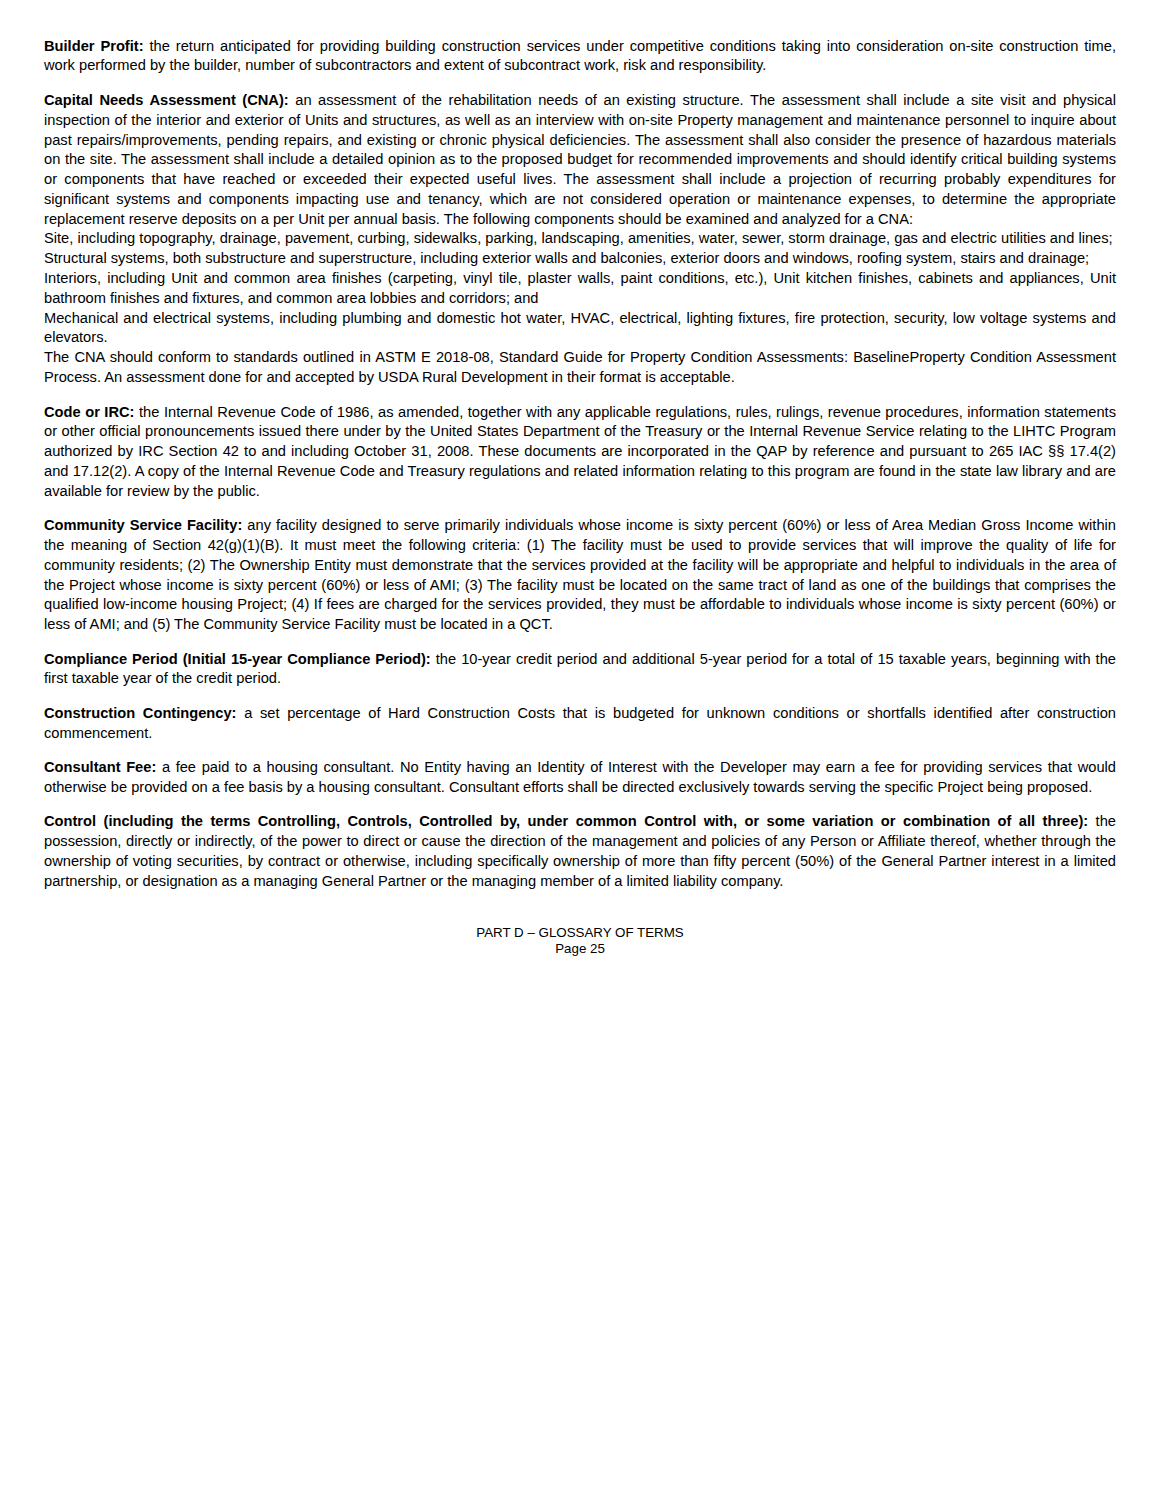Builder Profit: the return anticipated for providing building construction services under competitive conditions taking into consideration on-site construction time, work performed by the builder, number of subcontractors and extent of subcontract work, risk and responsibility.
Capital Needs Assessment (CNA): an assessment of the rehabilitation needs of an existing structure. The assessment shall include a site visit and physical inspection of the interior and exterior of Units and structures, as well as an interview with on-site Property management and maintenance personnel to inquire about past repairs/improvements, pending repairs, and existing or chronic physical deficiencies. The assessment shall also consider the presence of hazardous materials on the site. The assessment shall include a detailed opinion as to the proposed budget for recommended improvements and should identify critical building systems or components that have reached or exceeded their expected useful lives. The assessment shall include a projection of recurring probably expenditures for significant systems and components impacting use and tenancy, which are not considered operation or maintenance expenses, to determine the appropriate replacement reserve deposits on a per Unit per annual basis. The following components should be examined and analyzed for a CNA:
Site, including topography, drainage, pavement, curbing, sidewalks, parking, landscaping, amenities, water, sewer, storm drainage, gas and electric utilities and lines;
Structural systems, both substructure and superstructure, including exterior walls and balconies, exterior doors and windows, roofing system, stairs and drainage;
Interiors, including Unit and common area finishes (carpeting, vinyl tile, plaster walls, paint conditions, etc.), Unit kitchen finishes, cabinets and appliances, Unit bathroom finishes and fixtures, and common area lobbies and corridors; and
Mechanical and electrical systems, including plumbing and domestic hot water, HVAC, electrical, lighting fixtures, fire protection, security, low voltage systems and elevators.
The CNA should conform to standards outlined in ASTM E 2018-08, Standard Guide for Property Condition Assessments: BaselineProperty Condition Assessment Process. An assessment done for and accepted by USDA Rural Development in their format is acceptable.
Code or IRC: the Internal Revenue Code of 1986, as amended, together with any applicable regulations, rules, rulings, revenue procedures, information statements or other official pronouncements issued there under by the United States Department of the Treasury or the Internal Revenue Service relating to the LIHTC Program authorized by IRC Section 42 to and including October 31, 2008. These documents are incorporated in the QAP by reference and pursuant to 265 IAC §§ 17.4(2) and 17.12(2). A copy of the Internal Revenue Code and Treasury regulations and related information relating to this program are found in the state law library and are available for review by the public.
Community Service Facility: any facility designed to serve primarily individuals whose income is sixty percent (60%) or less of Area Median Gross Income within the meaning of Section 42(g)(1)(B). It must meet the following criteria: (1) The facility must be used to provide services that will improve the quality of life for community residents; (2) The Ownership Entity must demonstrate that the services provided at the facility will be appropriate and helpful to individuals in the area of the Project whose income is sixty percent (60%) or less of AMI; (3) The facility must be located on the same tract of land as one of the buildings that comprises the qualified low-income housing Project; (4) If fees are charged for the services provided, they must be affordable to individuals whose income is sixty percent (60%) or less of AMI; and (5) The Community Service Facility must be located in a QCT.
Compliance Period (Initial 15-year Compliance Period): the 10-year credit period and additional 5-year period for a total of 15 taxable years, beginning with the first taxable year of the credit period.
Construction Contingency: a set percentage of Hard Construction Costs that is budgeted for unknown conditions or shortfalls identified after construction commencement.
Consultant Fee: a fee paid to a housing consultant. No Entity having an Identity of Interest with the Developer may earn a fee for providing services that would otherwise be provided on a fee basis by a housing consultant. Consultant efforts shall be directed exclusively towards serving the specific Project being proposed.
Control (including the terms Controlling, Controls, Controlled by, under common Control with, or some variation or combination of all three): the possession, directly or indirectly, of the power to direct or cause the direction of the management and policies of any Person or Affiliate thereof, whether through the ownership of voting securities, by contract or otherwise, including specifically ownership of more than fifty percent (50%) of the General Partner interest in a limited partnership, or designation as a managing General Partner or the managing member of a limited liability company.
PART D – GLOSSARY OF TERMS
Page 25